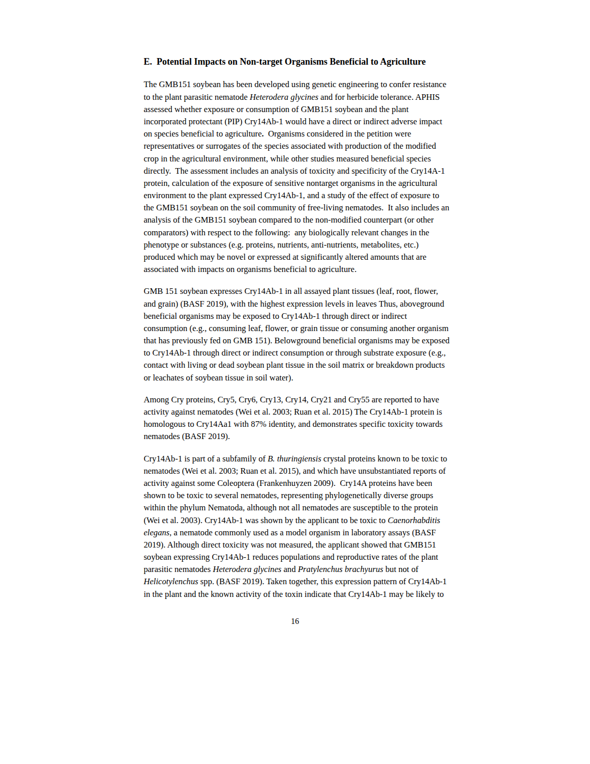E. Potential Impacts on Non-target Organisms Beneficial to Agriculture
The GMB151 soybean has been developed using genetic engineering to confer resistance to the plant parasitic nematode Heterodera glycines and for herbicide tolerance. APHIS assessed whether exposure or consumption of GMB151 soybean and the plant incorporated protectant (PIP) Cry14Ab-1 would have a direct or indirect adverse impact on species beneficial to agriculture. Organisms considered in the petition were representatives or surrogates of the species associated with production of the modified crop in the agricultural environment, while other studies measured beneficial species directly. The assessment includes an analysis of toxicity and specificity of the Cry14A-1 protein, calculation of the exposure of sensitive nontarget organisms in the agricultural environment to the plant expressed Cry14Ab-1, and a study of the effect of exposure to the GMB151 soybean on the soil community of free-living nematodes. It also includes an analysis of the GMB151 soybean compared to the non-modified counterpart (or other comparators) with respect to the following: any biologically relevant changes in the phenotype or substances (e.g. proteins, nutrients, anti-nutrients, metabolites, etc.) produced which may be novel or expressed at significantly altered amounts that are associated with impacts on organisms beneficial to agriculture.
GMB 151 soybean expresses Cry14Ab-1 in all assayed plant tissues (leaf, root, flower, and grain) (BASF 2019), with the highest expression levels in leaves Thus, aboveground beneficial organisms may be exposed to Cry14Ab-1 through direct or indirect consumption (e.g., consuming leaf, flower, or grain tissue or consuming another organism that has previously fed on GMB 151). Belowground beneficial organisms may be exposed to Cry14Ab-1 through direct or indirect consumption or through substrate exposure (e.g., contact with living or dead soybean plant tissue in the soil matrix or breakdown products or leachates of soybean tissue in soil water).
Among Cry proteins, Cry5, Cry6, Cry13, Cry14, Cry21 and Cry55 are reported to have activity against nematodes (Wei et al. 2003; Ruan et al. 2015) The Cry14Ab-1 protein is homologous to Cry14Aa1 with 87% identity, and demonstrates specific toxicity towards nematodes (BASF 2019).
Cry14Ab-1 is part of a subfamily of B. thuringiensis crystal proteins known to be toxic to nematodes (Wei et al. 2003; Ruan et al. 2015), and which have unsubstantiated reports of activity against some Coleoptera (Frankenhuyzen 2009). Cry14A proteins have been shown to be toxic to several nematodes, representing phylogenetically diverse groups within the phylum Nematoda, although not all nematodes are susceptible to the protein (Wei et al. 2003). Cry14Ab-1 was shown by the applicant to be toxic to Caenorhabditis elegans, a nematode commonly used as a model organism in laboratory assays (BASF 2019). Although direct toxicity was not measured, the applicant showed that GMB151 soybean expressing Cry14Ab-1 reduces populations and reproductive rates of the plant parasitic nematodes Heterodera glycines and Pratylenchus brachyurus but not of Helicotylenchus spp. (BASF 2019). Taken together, this expression pattern of Cry14Ab-1 in the plant and the known activity of the toxin indicate that Cry14Ab-1 may be likely to
16